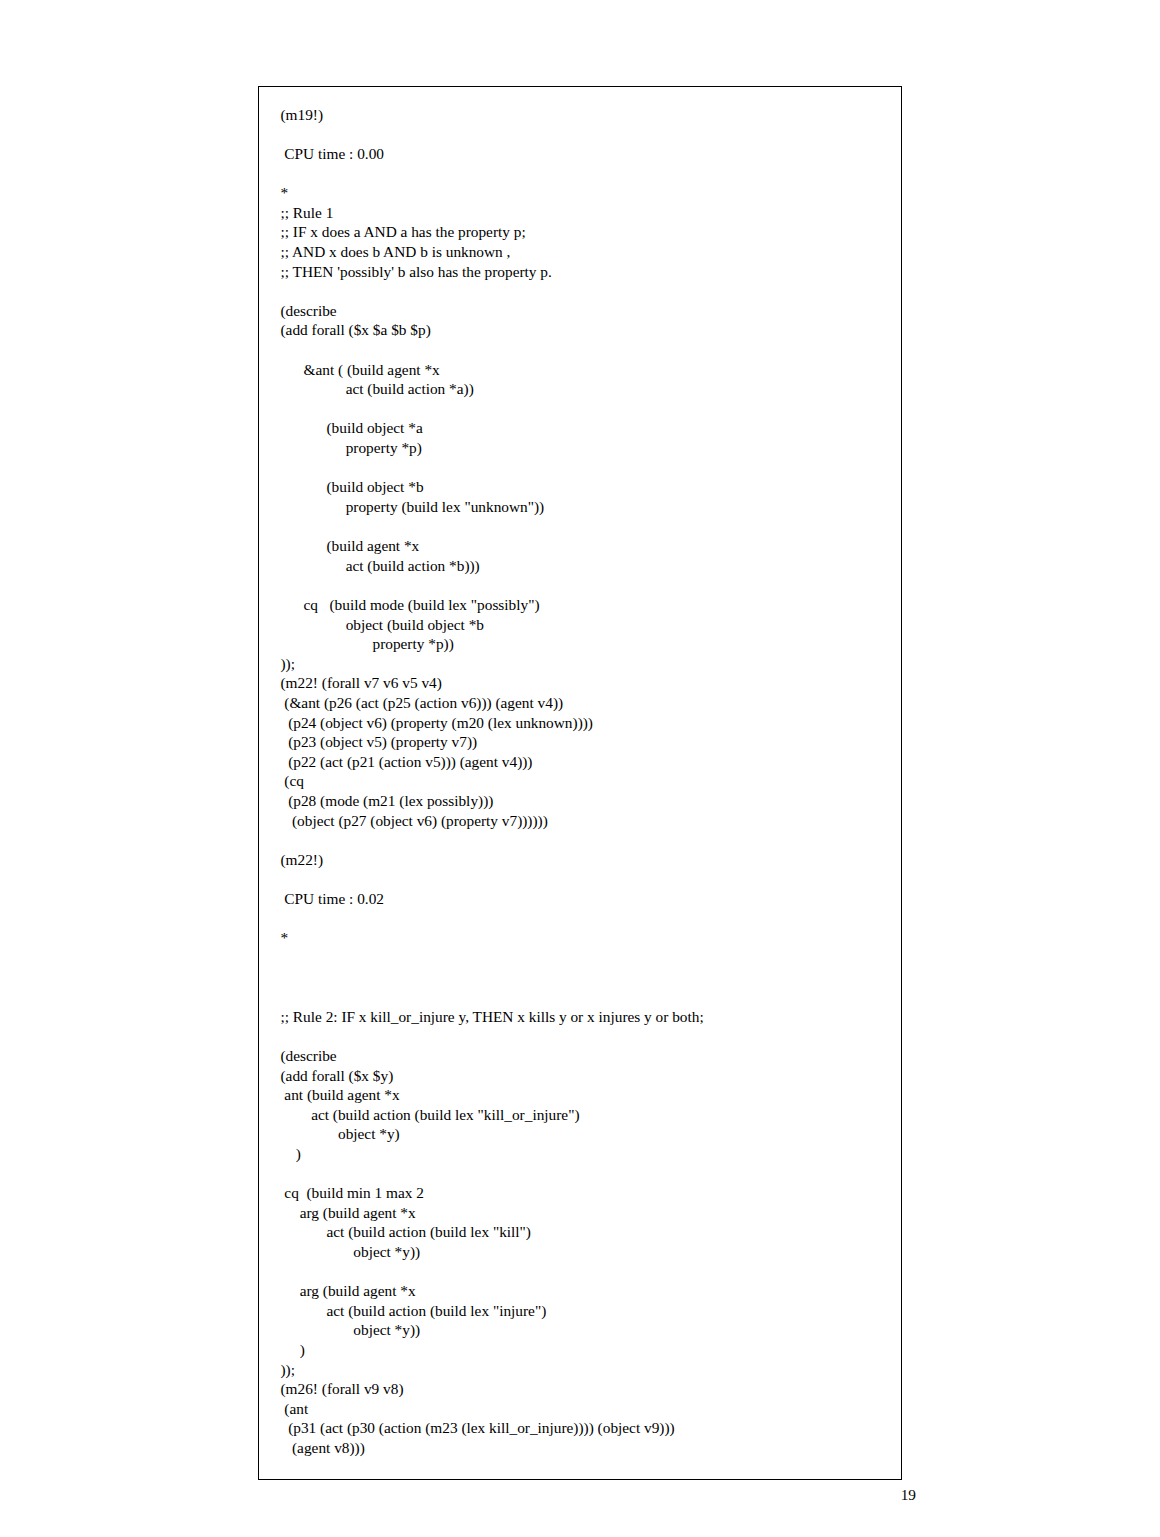(m19!)

 CPU time : 0.00

*
;; Rule 1
;; IF x does a AND a has the property p;
;; AND x does b AND b is unknown ,
;; THEN 'possibly' b also has the property p.

(describe
(add forall ($x $a $b $p)

      &ant ( (build agent *x
                 act (build action *a))

            (build object *a
                 property *p)

            (build object *b
                 property (build lex "unknown"))

            (build agent *x
                 act (build action *b)))

      cq   (build mode (build lex "possibly")
                 object (build object *b
                        property *p))
));
(m22! (forall v7 v6 v5 v4)
 (&ant (p26 (act (p25 (action v6))) (agent v4))
  (p24 (object v6) (property (m20 (lex unknown))))
  (p23 (object v5) (property v7))
  (p22 (act (p21 (action v5))) (agent v4)))
 (cq
  (p28 (mode (m21 (lex possibly)))
   (object (p27 (object v6) (property v7))))))

(m22!)

 CPU time : 0.02

*



;; Rule 2: IF x kill_or_injure y, THEN x kills y or x injures y or both;

(describe
(add forall ($x $y)
 ant (build agent *x
        act (build action (build lex "kill_or_injure")
               object *y)
    )

 cq  (build min 1 max 2
     arg (build agent *x
            act (build action (build lex "kill")
                   object *y))

     arg (build agent *x
            act (build action (build lex "injure")
                   object *y))
     )
));
(m26! (forall v9 v8)
 (ant
  (p31 (act (p30 (action (m23 (lex kill_or_injure)))) (object v9)))
   (agent v8)))
19